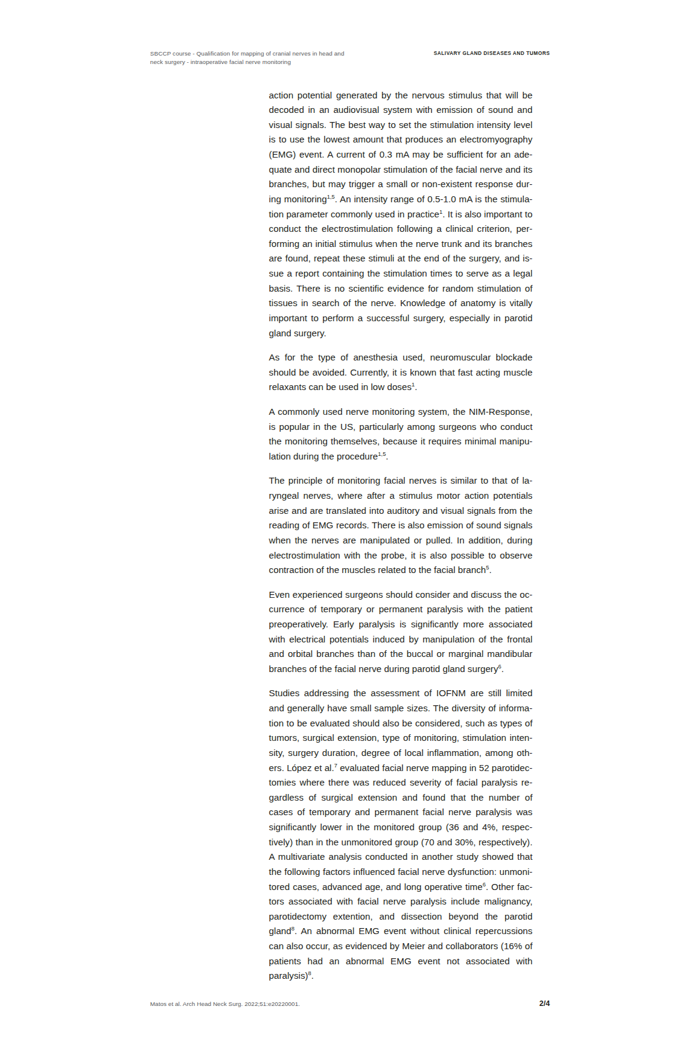SBCCP course - Qualification for mapping of cranial nerves in head and neck surgery - intraoperative facial nerve monitoring
Salivary gland diseases and tumors
action potential generated by the nervous stimulus that will be decoded in an audiovisual system with emission of sound and visual signals. The best way to set the stimulation intensity level is to use the lowest amount that produces an electromyography (EMG) event. A current of 0.3 mA may be sufficient for an adequate and direct monopolar stimulation of the facial nerve and its branches, but may trigger a small or non-existent response during monitoring1,5. An intensity range of 0.5-1.0 mA is the stimulation parameter commonly used in practice1. It is also important to conduct the electrostimulation following a clinical criterion, performing an initial stimulus when the nerve trunk and its branches are found, repeat these stimuli at the end of the surgery, and issue a report containing the stimulation times to serve as a legal basis. There is no scientific evidence for random stimulation of tissues in search of the nerve. Knowledge of anatomy is vitally important to perform a successful surgery, especially in parotid gland surgery.
As for the type of anesthesia used, neuromuscular blockade should be avoided. Currently, it is known that fast acting muscle relaxants can be used in low doses1.
A commonly used nerve monitoring system, the NIM-Response, is popular in the US, particularly among surgeons who conduct the monitoring themselves, because it requires minimal manipulation during the procedure1,5.
The principle of monitoring facial nerves is similar to that of laryngeal nerves, where after a stimulus motor action potentials arise and are translated into auditory and visual signals from the reading of EMG records. There is also emission of sound signals when the nerves are manipulated or pulled. In addition, during electrostimulation with the probe, it is also possible to observe contraction of the muscles related to the facial branch5.
Even experienced surgeons should consider and discuss the occurrence of temporary or permanent paralysis with the patient preoperatively. Early paralysis is significantly more associated with electrical potentials induced by manipulation of the frontal and orbital branches than of the buccal or marginal mandibular branches of the facial nerve during parotid gland surgery6.
Studies addressing the assessment of IOFNM are still limited and generally have small sample sizes. The diversity of information to be evaluated should also be considered, such as types of tumors, surgical extension, type of monitoring, stimulation intensity, surgery duration, degree of local inflammation, among others. López et al.7 evaluated facial nerve mapping in 52 parotidectomies where there was reduced severity of facial paralysis regardless of surgical extension and found that the number of cases of temporary and permanent facial nerve paralysis was significantly lower in the monitored group (36 and 4%, respectively) than in the unmonitored group (70 and 30%, respectively). A multivariate analysis conducted in another study showed that the following factors influenced facial nerve dysfunction: unmonitored cases, advanced age, and long operative time6. Other factors associated with facial nerve paralysis include malignancy, parotidectomy extention, and dissection beyond the parotid gland8. An abnormal EMG event without clinical repercussions can also occur, as evidenced by Meier and collaborators (16% of patients had an abnormal EMG event not associated with paralysis)8.
Matos et al. Arch Head Neck Surg. 2022;51:e20220001.
2/4